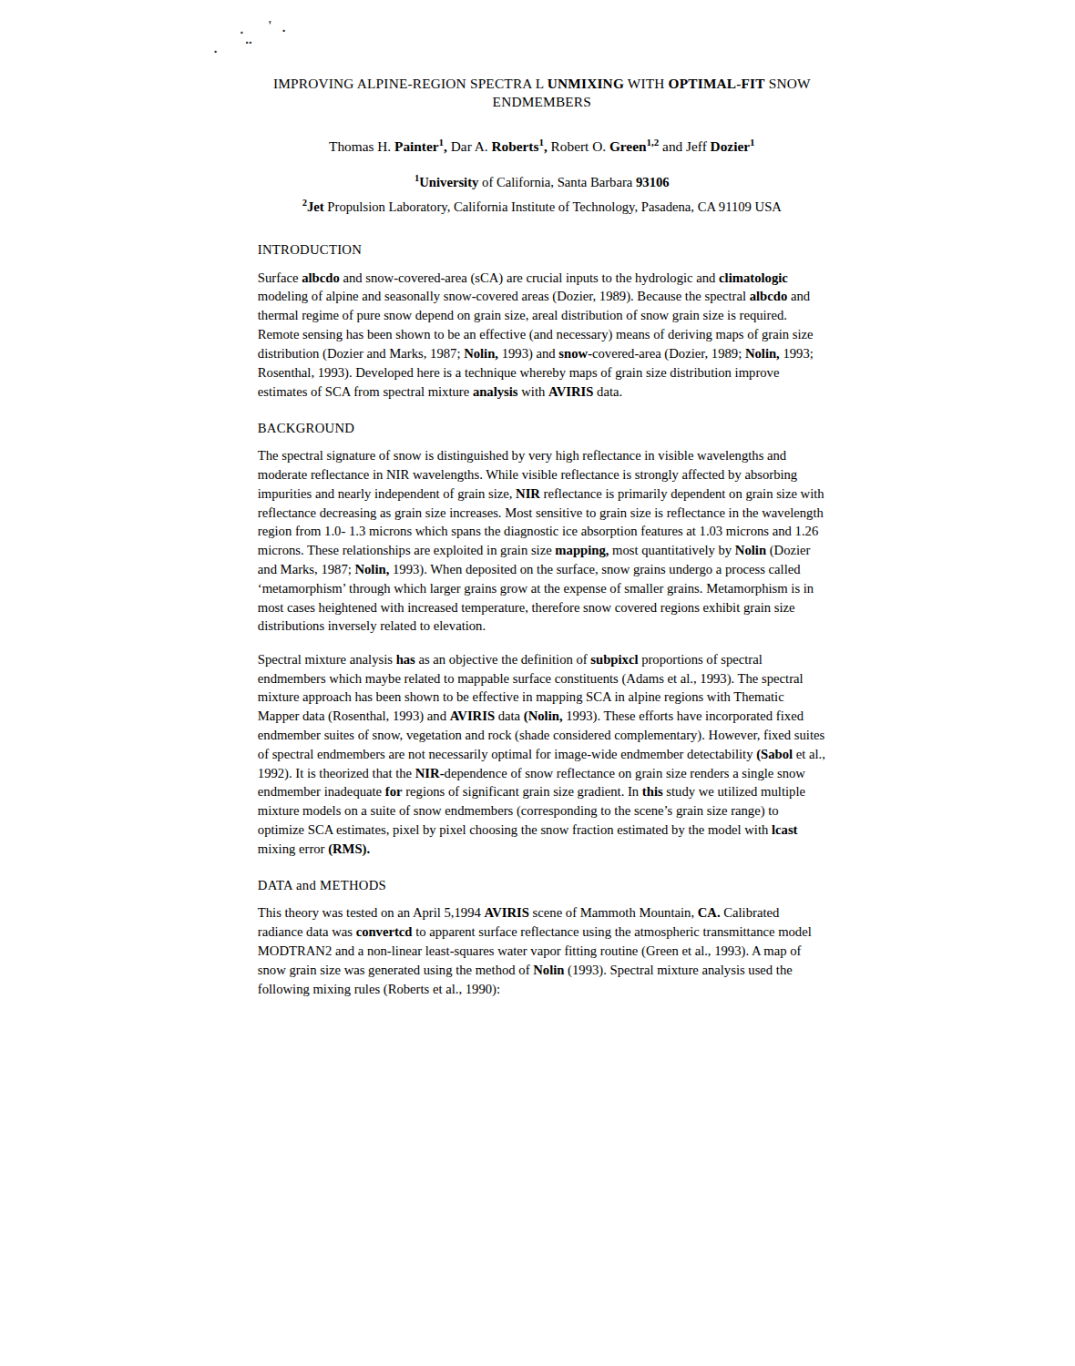' . . .. .
IMPROVING ALPINE-REGION SPECTRA L UNMIXING WITH OPTIMAL-FIT SNOW
ENDMEMBERS
Thomas H. Painter1, Dar A. Roberts1, Robert O. Green1,2 and Jeff Dozier1
1University of California, Santa Barbara 93106
2Jet Propulsion Laboratory, California Institute of Technology, Pasadena, CA 91109 USA
INTRODUCTION
Surface albcdo and snow-covered-area (sCA) are crucial inputs to the hydrologic and climatologic modeling of alpine and seasonally snow-covered areas (Dozier, 1989). Because the spectral albcdo and thermal regime of pure snow depend on grain size, areal distribution of snow grain size is required. Remote sensing has been shown to be an effective (and necessary) means of deriving maps of grain size distribution (Dozier and Marks, 1987; Nolin, 1993) and snow-covered-area (Dozier, 1989; Nolin, 1993; Rosenthal, 1993). Developed here is a technique whereby maps of grain size distribution improve estimates of SCA from spectral mixture analysis with AVIRIS data.
BACKGROUND
The spectral signature of snow is distinguished by very high reflectance in visible wavelengths and moderate reflectance in NIR wavelengths. While visible reflectance is strongly affected by absorbing impurities and nearly independent of grain size, NIR reflectance is primarily dependent on grain size with reflectance decreasing as grain size increases. Most sensitive to grain size is reflectance in the wavelength region from 1.0- 1.3 microns which spans the diagnostic ice absorption features at 1.03 microns and 1.26 microns. These relationships are exploited in grain size mapping, most quantitatively by Nolin (Dozier and Marks, 1987; Nolin, 1993). When deposited on the surface, snow grains undergo a process called ‘metamorphism’ through which larger grains grow at the expense of smaller grains. Metamorphism is in most cases heightened with increased temperature, therefore snow covered regions exhibit grain size distributions inversely related to elevation.
Spectral mixture analysis has as an objective the definition of subpixcl proportions of spectral endmembers which maybe related to mappable surface constituents (Adams et al., 1993). The spectral mixture approach has been shown to be effective in mapping SCA in alpine regions with Thematic Mapper data (Rosenthal, 1993) and AVIRIS data (Nolin, 1993). These efforts have incorporated fixed endmember suites of snow, vegetation and rock (shade considered complementary). However, fixed suites of spectral endmembers are not necessarily optimal for image-wide endmember detectability (Sabol et al., 1992). It is theorized that the NIR-dependence of snow reflectance on grain size renders a single snow endmember inadequate for regions of significant grain size gradient. In this study we utilized multiple mixture models on a suite of snow endmembers (corresponding to the scene’s grain size range) to optimize SCA estimates, pixel by pixel choosing the snow fraction estimated by the model with lcast mixing error (RMS).
DATA and METHODS
This theory was tested on an April 5,1994 AVIRIS scene of Mammoth Mountain, CA. Calibrated radiance data was convertcd to apparent surface reflectance using the atmospheric transmittance model MODTRAN2 and a non-linear least-squares water vapor fitting routine (Green et al., 1993). A map of snow grain size was generated using the method of Nolin (1993). Spectral mixture analysis used the following mixing rules (Roberts et al., 1990):